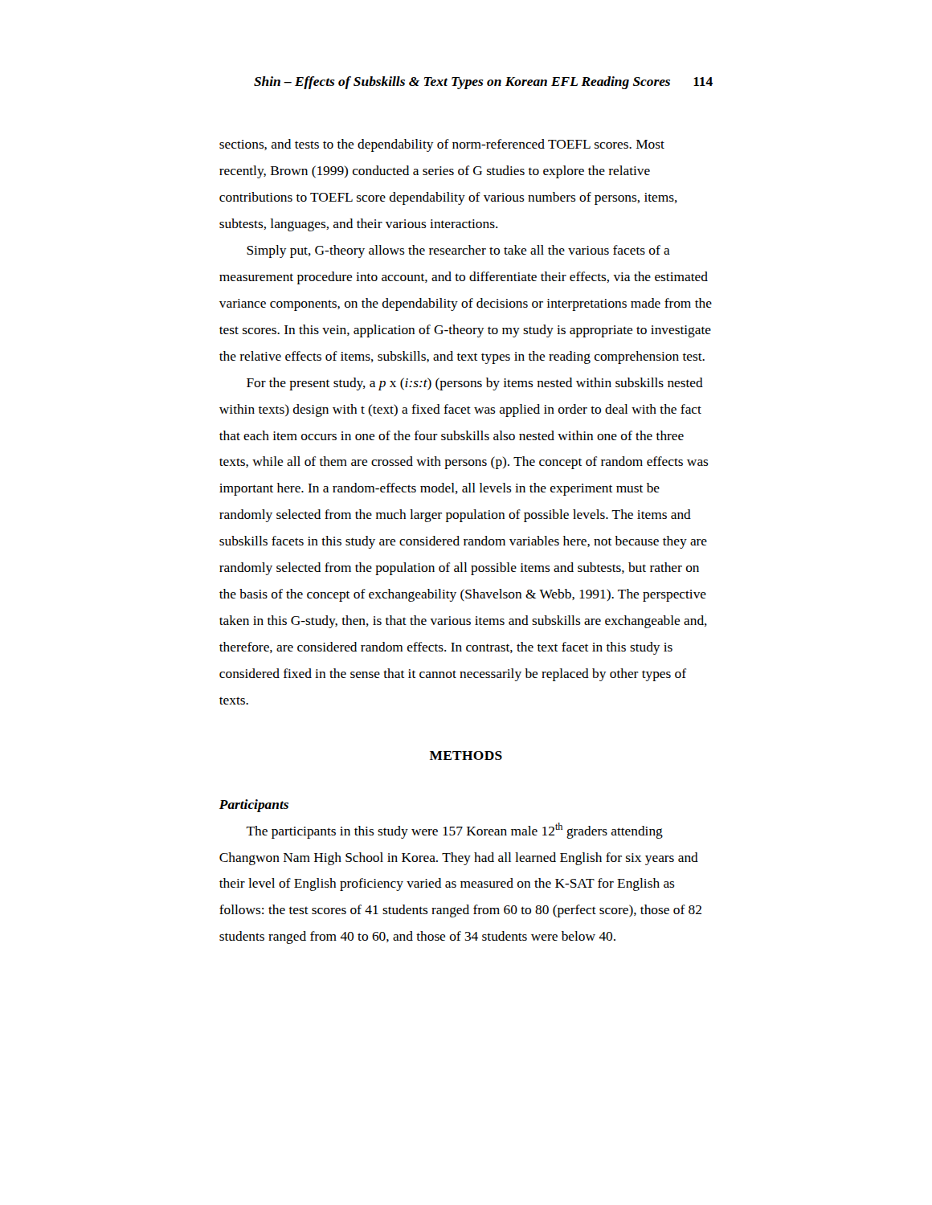Shin – Effects of Subskills & Text Types on Korean EFL Reading Scores 114
sections, and tests to the dependability of norm-referenced TOEFL scores. Most recently, Brown (1999) conducted a series of G studies to explore the relative contributions to TOEFL score dependability of various numbers of persons, items, subtests, languages, and their various interactions.
Simply put, G-theory allows the researcher to take all the various facets of a measurement procedure into account, and to differentiate their effects, via the estimated variance components, on the dependability of decisions or interpretations made from the test scores. In this vein, application of G-theory to my study is appropriate to investigate the relative effects of items, subskills, and text types in the reading comprehension test.
For the present study, a p x (i:s:t) (persons by items nested within subskills nested within texts) design with t (text) a fixed facet was applied in order to deal with the fact that each item occurs in one of the four subskills also nested within one of the three texts, while all of them are crossed with persons (p). The concept of random effects was important here. In a random-effects model, all levels in the experiment must be randomly selected from the much larger population of possible levels. The items and subskills facets in this study are considered random variables here, not because they are randomly selected from the population of all possible items and subtests, but rather on the basis of the concept of exchangeability (Shavelson & Webb, 1991). The perspective taken in this G-study, then, is that the various items and subskills are exchangeable and, therefore, are considered random effects. In contrast, the text facet in this study is considered fixed in the sense that it cannot necessarily be replaced by other types of texts.
METHODS
Participants
The participants in this study were 157 Korean male 12th graders attending Changwon Nam High School in Korea. They had all learned English for six years and their level of English proficiency varied as measured on the K-SAT for English as follows: the test scores of 41 students ranged from 60 to 80 (perfect score), those of 82 students ranged from 40 to 60, and those of 34 students were below 40.